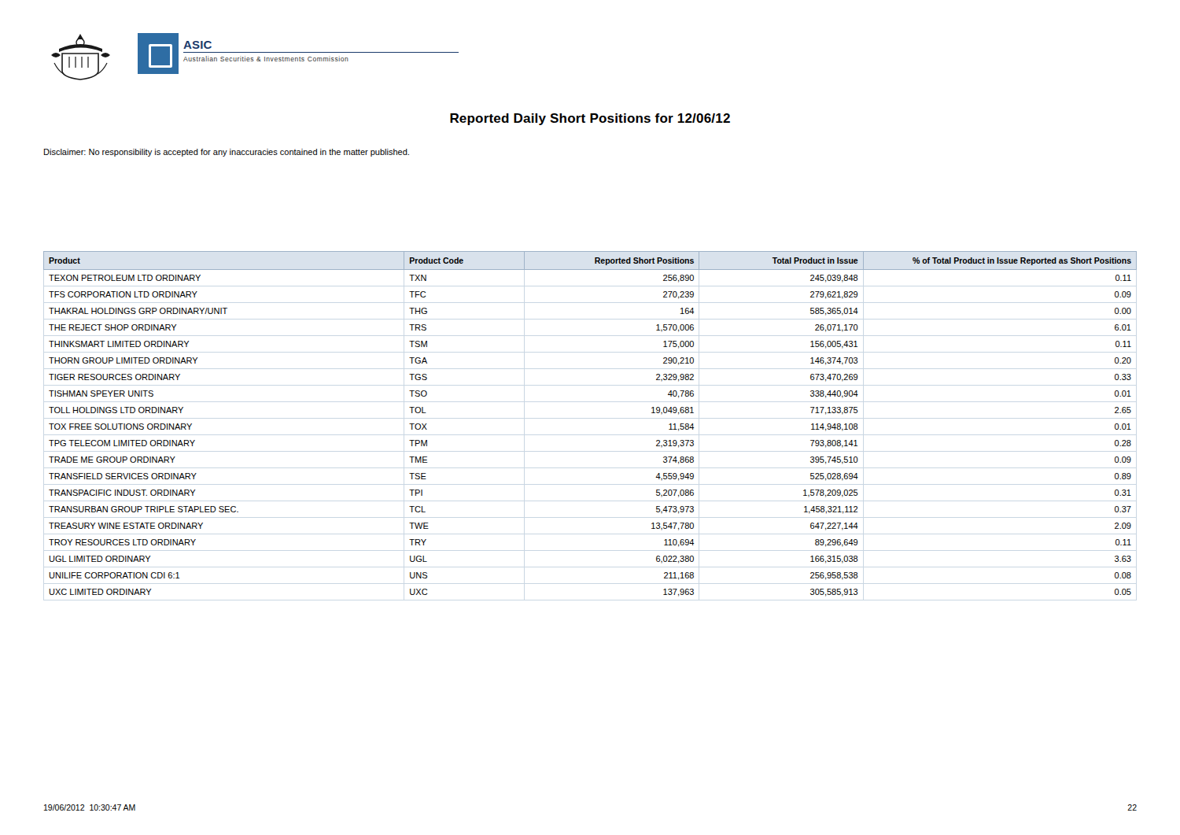ASIC
Australian Securities & Investments Commission
Reported Daily Short Positions for 12/06/12
Disclaimer: No responsibility is accepted for any inaccuracies contained in the matter published.
| Product | Product Code | Reported Short Positions | Total Product in Issue | % of Total Product in Issue Reported as Short Positions |
| --- | --- | --- | --- | --- |
| TEXON PETROLEUM LTD ORDINARY | TXN | 256,890 | 245,039,848 | 0.11 |
| TFS CORPORATION LTD ORDINARY | TFC | 270,239 | 279,621,829 | 0.09 |
| THAKRAL HOLDINGS GRP ORDINARY/UNIT | THG | 164 | 585,365,014 | 0.00 |
| THE REJECT SHOP ORDINARY | TRS | 1,570,006 | 26,071,170 | 6.01 |
| THINKSMART LIMITED ORDINARY | TSM | 175,000 | 156,005,431 | 0.11 |
| THORN GROUP LIMITED ORDINARY | TGA | 290,210 | 146,374,703 | 0.20 |
| TIGER RESOURCES ORDINARY | TGS | 2,329,982 | 673,470,269 | 0.33 |
| TISHMAN SPEYER UNITS | TSO | 40,786 | 338,440,904 | 0.01 |
| TOLL HOLDINGS LTD ORDINARY | TOL | 19,049,681 | 717,133,875 | 2.65 |
| TOX FREE SOLUTIONS ORDINARY | TOX | 11,584 | 114,948,108 | 0.01 |
| TPG TELECOM LIMITED ORDINARY | TPM | 2,319,373 | 793,808,141 | 0.28 |
| TRADE ME GROUP ORDINARY | TME | 374,868 | 395,745,510 | 0.09 |
| TRANSFIELD SERVICES ORDINARY | TSE | 4,559,949 | 525,028,694 | 0.89 |
| TRANSPACIFIC INDUST. ORDINARY | TPI | 5,207,086 | 1,578,209,025 | 0.31 |
| TRANSURBAN GROUP TRIPLE STAPLED SEC. | TCL | 5,473,973 | 1,458,321,112 | 0.37 |
| TREASURY WINE ESTATE ORDINARY | TWE | 13,547,780 | 647,227,144 | 2.09 |
| TROY RESOURCES LTD ORDINARY | TRY | 110,694 | 89,296,649 | 0.11 |
| UGL LIMITED ORDINARY | UGL | 6,022,380 | 166,315,038 | 3.63 |
| UNILIFE CORPORATION CDI 6:1 | UNS | 211,168 | 256,958,538 | 0.08 |
| UXC LIMITED ORDINARY | UXC | 137,963 | 305,585,913 | 0.05 |
19/06/2012 10:30:47 AM 22